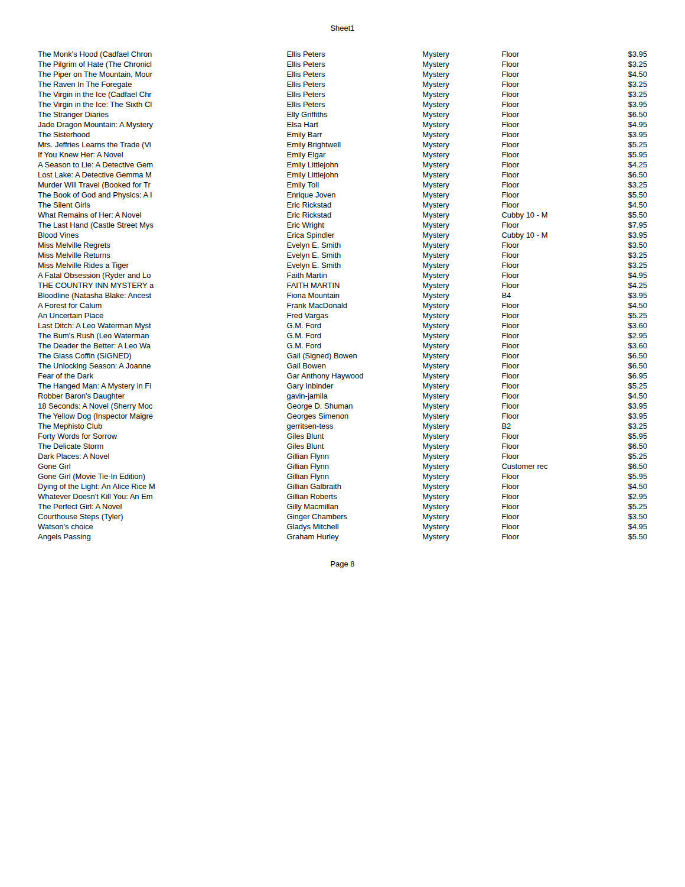Sheet1
| The Monk's Hood (Cadfael Chron | Ellis Peters | Mystery | Floor | $3.95 |
| The Pilgrim of Hate (The Chronicl | Ellis Peters | Mystery | Floor | $3.25 |
| The Piper on The Mountain, Mour | Ellis Peters | Mystery | Floor | $4.50 |
| The Raven In The Foregate | Ellis Peters | Mystery | Floor | $3.25 |
| The Virgin in the Ice (Cadfael Chr | Ellis Peters | Mystery | Floor | $3.25 |
| The Virgin in the Ice: The Sixth Cl | Ellis Peters | Mystery | Floor | $3.95 |
| The Stranger Diaries | Elly Griffiths | Mystery | Floor | $6.50 |
| Jade Dragon Mountain: A Mystery | Elsa Hart | Mystery | Floor | $4.95 |
| The Sisterhood | Emily Barr | Mystery | Floor | $3.95 |
| Mrs. Jeffries Learns the Trade (Vi | Emily Brightwell | Mystery | Floor | $5.25 |
| If You Knew Her: A Novel | Emily Elgar | Mystery | Floor | $5.95 |
| A Season to Lie: A Detective Gem | Emily Littlejohn | Mystery | Floor | $4.25 |
| Lost Lake: A Detective Gemma M | Emily Littlejohn | Mystery | Floor | $6.50 |
| Murder Will Travel (Booked for Tr | Emily Toll | Mystery | Floor | $3.25 |
| The Book of God and Physics: A I | Enrique Joven | Mystery | Floor | $5.50 |
| The Silent Girls | Eric Rickstad | Mystery | Floor | $4.50 |
| What Remains of Her: A Novel | Eric Rickstad | Mystery | Cubby 10 - M | $5.50 |
| The Last Hand (Castle Street Mys | Eric Wright | Mystery | Floor | $7.95 |
| Blood Vines | Erica Spindler | Mystery | Cubby 10 - M | $3.95 |
| Miss Melville Regrets | Evelyn E. Smith | Mystery | Floor | $3.50 |
| Miss Melville Returns | Evelyn E. Smith | Mystery | Floor | $3.25 |
| Miss Melville Rides a Tiger | Evelyn E. Smith | Mystery | Floor | $3.25 |
| A Fatal Obsession (Ryder and Lo | Faith Martin | Mystery | Floor | $4.95 |
| THE COUNTRY INN MYSTERY a | FAITH MARTIN | Mystery | Floor | $4.25 |
| Bloodline (Natasha Blake: Ancest | Fiona Mountain | Mystery | B4 | $3.95 |
| A Forest for Calum | Frank MacDonald | Mystery | Floor | $4.50 |
| An Uncertain Place | Fred Vargas | Mystery | Floor | $5.25 |
| Last Ditch: A Leo Waterman Myst | G.M. Ford | Mystery | Floor | $3.60 |
| The Bum's Rush (Leo Waterman | G.M. Ford | Mystery | Floor | $2.95 |
| The Deader the Better: A Leo Wa | G.M. Ford | Mystery | Floor | $3.60 |
| The Glass Coffin (SIGNED) | Gail (Signed) Bowen | Mystery | Floor | $6.50 |
| The Unlocking Season: A Joanne | Gail Bowen | Mystery | Floor | $6.50 |
| Fear of the Dark | Gar Anthony Haywood | Mystery | Floor | $6.95 |
| The Hanged Man: A Mystery in Fi | Gary Inbinder | Mystery | Floor | $5.25 |
| Robber Baron's Daughter | gavin-jamila | Mystery | Floor | $4.50 |
| 18 Seconds: A Novel (Sherry Moc | George D. Shuman | Mystery | Floor | $3.95 |
| The Yellow Dog (Inspector Maigre | Georges Simenon | Mystery | Floor | $3.95 |
| The Mephisto Club | gerritsen-tess | Mystery | B2 | $3.25 |
| Forty Words for Sorrow | Giles Blunt | Mystery | Floor | $5.95 |
| The Delicate Storm | Giles Blunt | Mystery | Floor | $6.50 |
| Dark Places: A Novel | Gillian Flynn | Mystery | Floor | $5.25 |
| Gone Girl | Gillian Flynn | Mystery | Customer rec | $6.50 |
| Gone Girl (Movie Tie-In Edition) | Gillian Flynn | Mystery | Floor | $5.95 |
| Dying of the Light: An Alice Rice M | Gillian Galbraith | Mystery | Floor | $4.50 |
| Whatever Doesn't Kill You: An Em | Gillian Roberts | Mystery | Floor | $2.95 |
| The Perfect Girl: A Novel | Gilly Macmillan | Mystery | Floor | $5.25 |
| Courthouse Steps (Tyler) | Ginger Chambers | Mystery | Floor | $3.50 |
| Watson's choice | Gladys Mitchell | Mystery | Floor | $4.95 |
| Angels Passing | Graham Hurley | Mystery | Floor | $5.50 |
Page 8